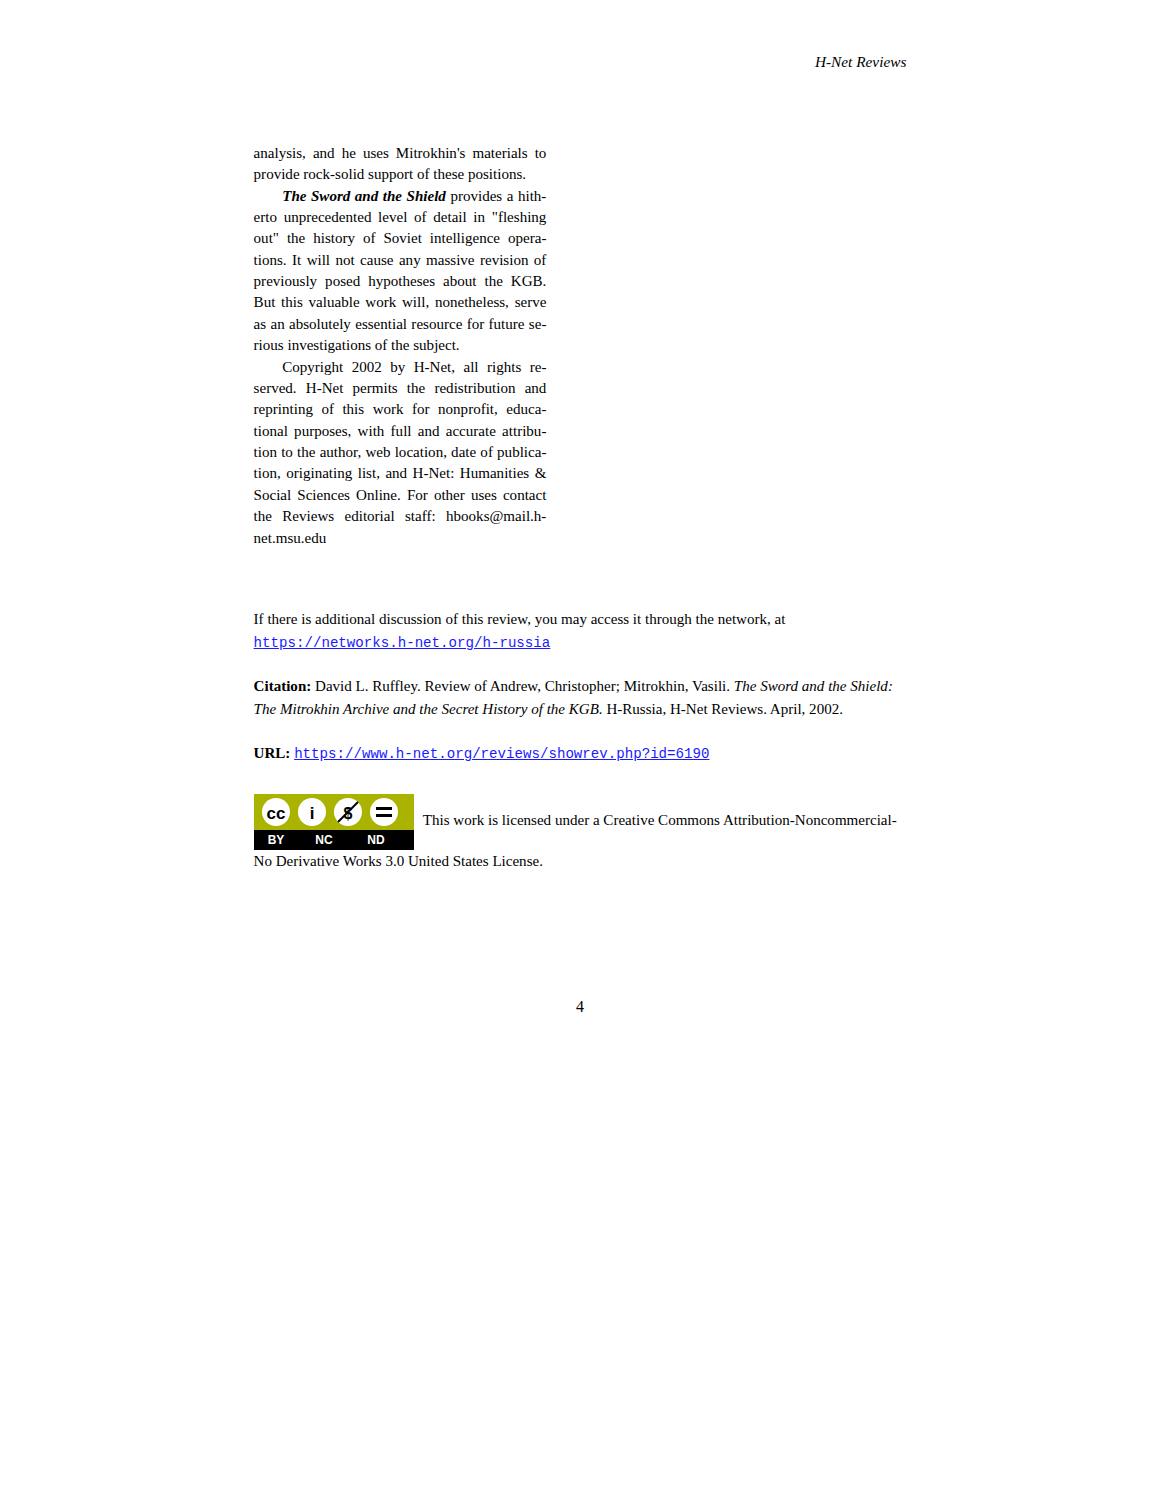H-Net Reviews
analysis, and he uses Mitrokhin's materials to provide rock-solid support of these positions.
The Sword and the Shield provides a hitherto unprecedented level of detail in "fleshing out" the history of Soviet intelligence operations. It will not cause any massive revision of previously posed hypotheses about the KGB. But this valuable work will, nonetheless, serve as an absolutely essential resource for future serious investigations of the subject.
Copyright 2002 by H-Net, all rights reserved. H-Net permits the redistribution and reprinting of this work for nonprofit, educational purposes, with full and accurate attribution to the author, web location, date of publication, originating list, and H-Net: Humanities & Social Sciences Online. For other uses contact the Reviews editorial staff: hbooks@mail.h-net.msu.edu
If there is additional discussion of this review, you may access it through the network, at
https://networks.h-net.org/h-russia
Citation: David L. Ruffley. Review of Andrew, Christopher; Mitrokhin, Vasili. The Sword and the Shield: The Mitrokhin Archive and the Secret History of the KGB. H-Russia, H-Net Reviews. April, 2002.
URL: https://www.h-net.org/reviews/showrev.php?id=6190
cc i $ BY NC ND This work is licensed under a Creative Commons Attribution-Noncommercial-No Derivative Works 3.0 United States License.
4